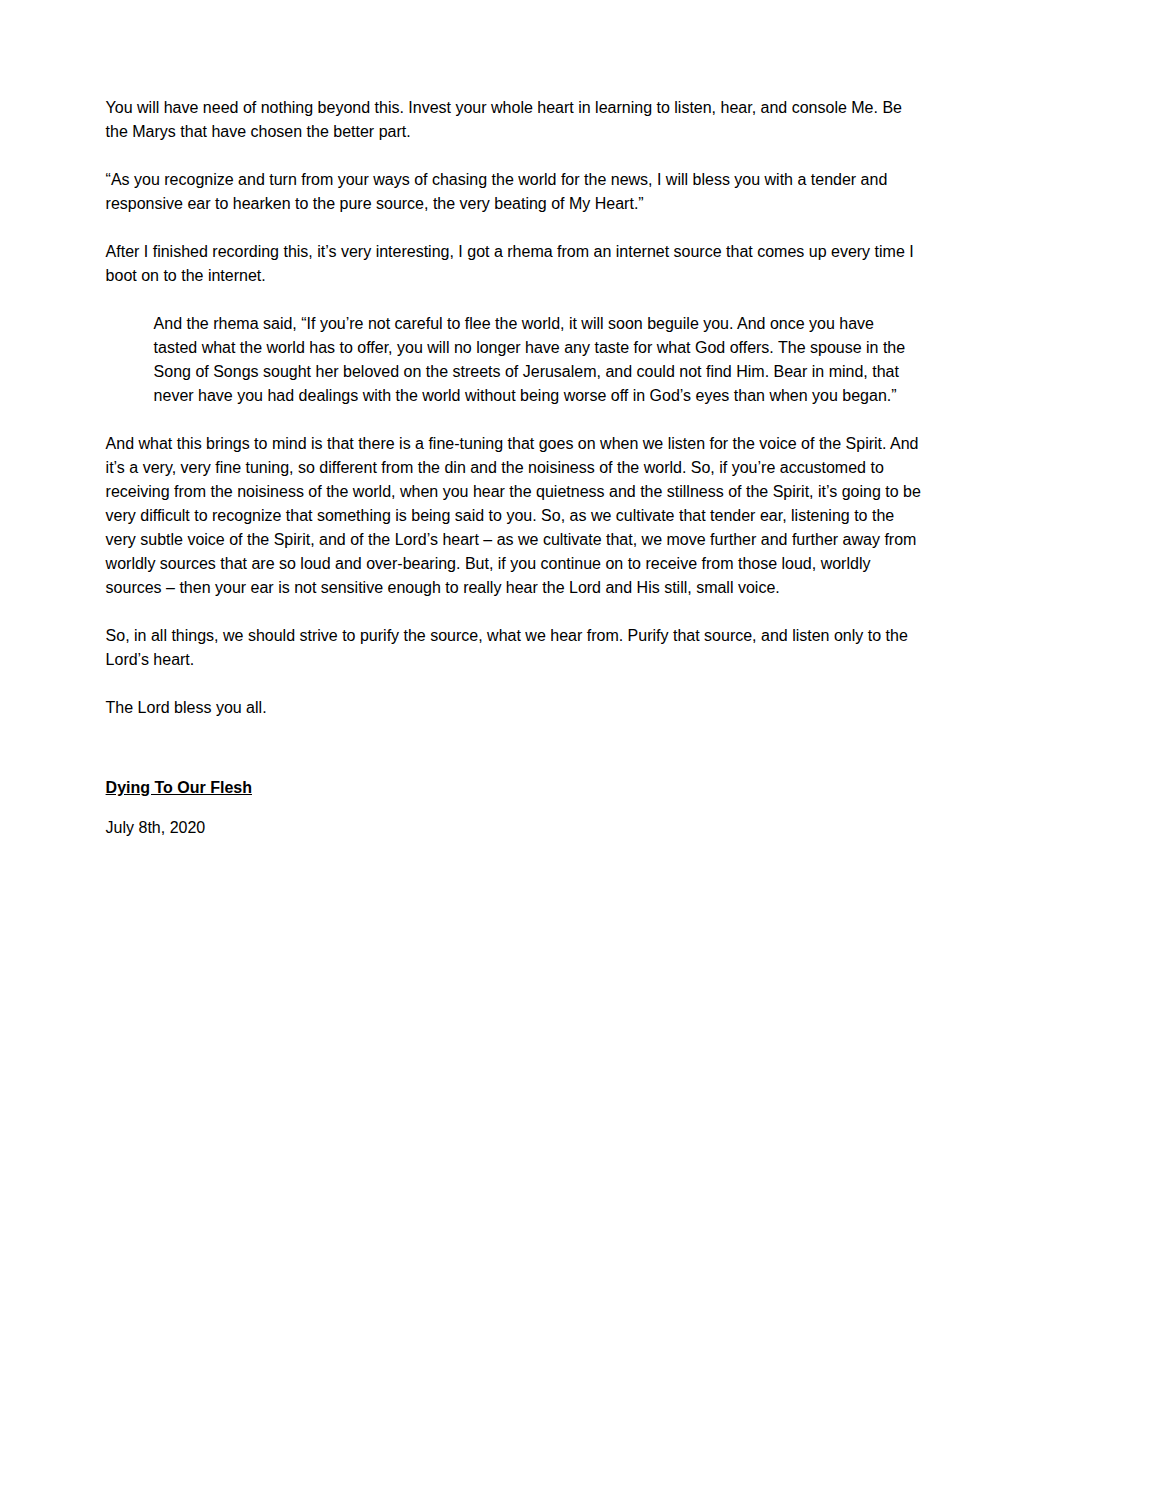You will have need of nothing beyond this. Invest your whole heart in learning to listen, hear, and console Me. Be the Marys that have chosen the better part.
“As you recognize and turn from your ways of chasing the world for the news, I will bless you with a tender and responsive ear to hearken to the pure source, the very beating of My Heart.”
After I finished recording this, it’s very interesting, I got a rhema from an internet source that comes up every time I boot on to the internet.
And the rhema said, “If you’re not careful to flee the world, it will soon beguile you. And once you have tasted what the world has to offer, you will no longer have any taste for what God offers. The spouse in the Song of Songs sought her beloved on the streets of Jerusalem, and could not find Him. Bear in mind, that never have you had dealings with the world without being worse off in God’s eyes than when you began.”
And what this brings to mind is that there is a fine-tuning that goes on when we listen for the voice of the Spirit. And it’s a very, very fine tuning, so different from the din and the noisiness of the world. So, if you’re accustomed to receiving from the noisiness of the world, when you hear the quietness and the stillness of the Spirit, it’s going to be very difficult to recognize that something is being said to you. So, as we cultivate that tender ear, listening to the very subtle voice of the Spirit, and of the Lord’s heart – as we cultivate that, we move further and further away from worldly sources that are so loud and over-bearing. But, if you continue on to receive from those loud, worldly sources – then your ear is not sensitive enough to really hear the Lord and His still, small voice.
So, in all things, we should strive to purify the source, what we hear from. Purify that source, and listen only to the Lord’s heart.
The Lord bless you all.
Dying To Our Flesh
July 8th, 2020